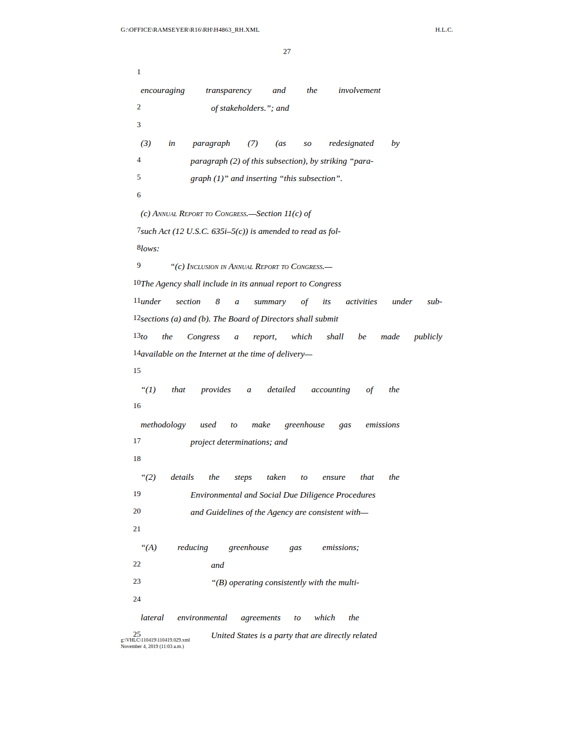G:\OFFICE\RAMSEYER\R16\RH\H4863_RH.XML
H.L.C.
27
| 1 | encouraging transparency and the involvement |
| 2 | of stakeholders.”; and |
| 3 | (3) in paragraph (7) (as so redesignated by |
| 4 | paragraph (2) of this subsection), by striking “para- |
| 5 | graph (1)” and inserting “this subsection”. |
| 6 | (c) Annual Report to Congress. —Section 11(c) of |
| 7 | such Act (12 U.S.C. 635i–5(c)) is amended to read as fol- |
| 8 | lows: |
| 9 | “(c) Inclusion in Annual Report to Congress. — |
| 10 | The Agency shall include in its annual report to Congress |
| 11 | under section 8 a summary of its activities under sub- |
| 12 | sections (a) and (b). The Board of Directors shall submit |
| 13 | to the Congress a report, which shall be made publicly |
| 14 | available on the Internet at the time of delivery— |
| 15 | “(1) that provides a detailed accounting of the |
| 16 | methodology used to make greenhouse gas emissions |
| 17 | project determinations; and |
| 18 | “(2) details the steps taken to ensure that the |
| 19 | Environmental and Social Due Diligence Procedures |
| 20 | and Guidelines of the Agency are consistent with— |
| 21 | “(A) reducing greenhouse gas emissions; |
| 22 | and |
| 23 | “(B) operating consistently with the multi- |
| 24 | lateral environmental agreements to which the |
| 25 | United States is a party that are directly related |
g:\VHLC\110419\110419.029.xml
November 4, 2019 (11:03 a.m.)